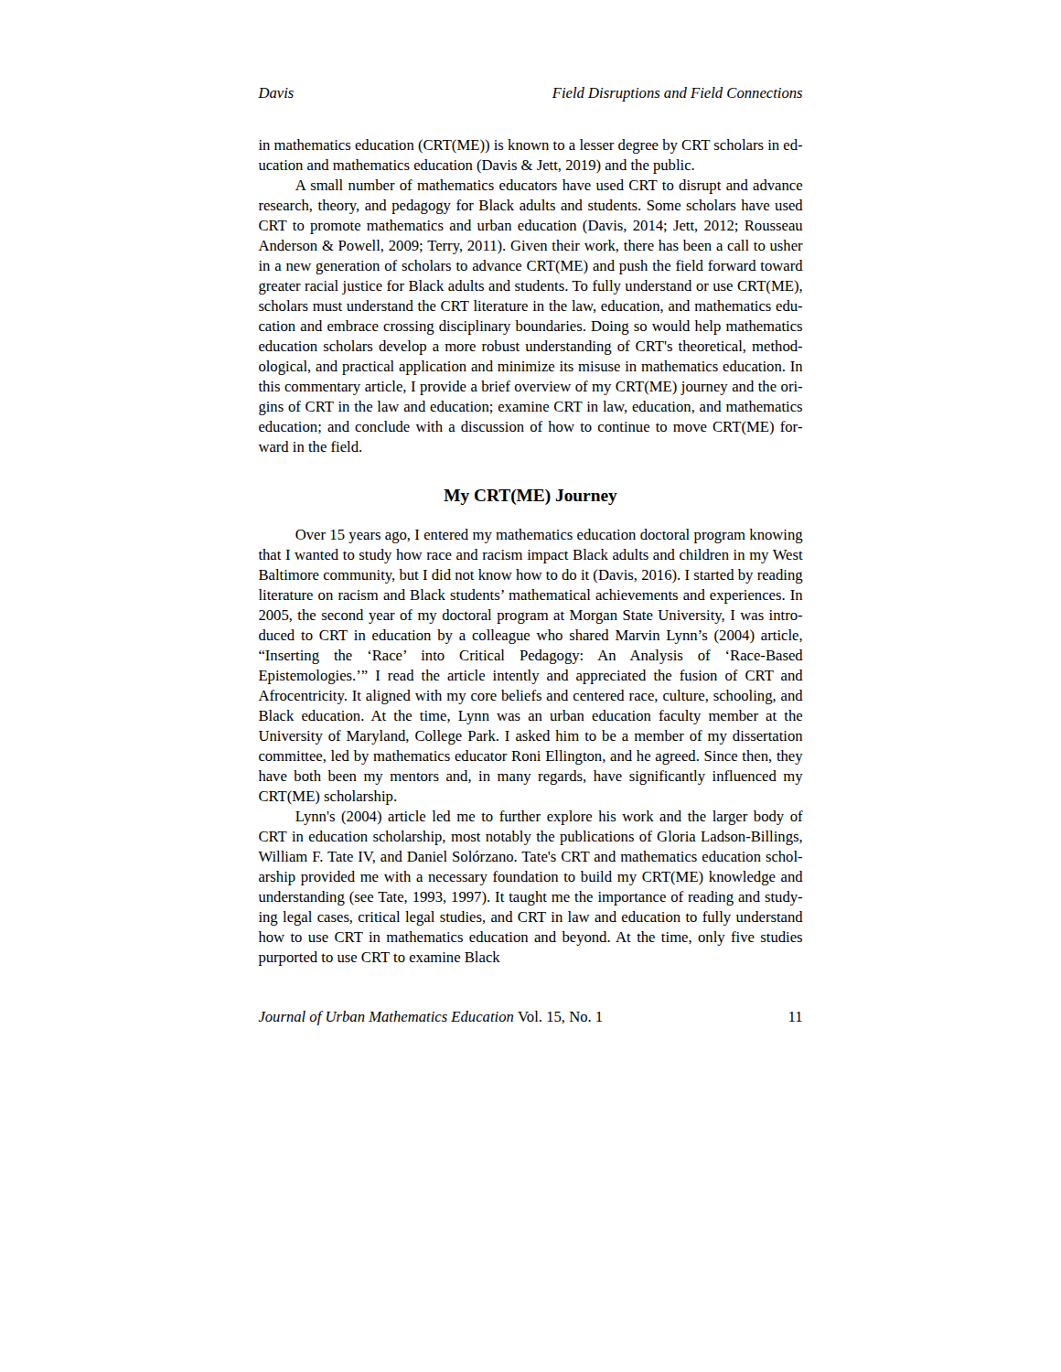Davis Field Disruptions and Field Connections
in mathematics education (CRT(ME)) is known to a lesser degree by CRT scholars in education and mathematics education (Davis & Jett, 2019) and the public.
A small number of mathematics educators have used CRT to disrupt and advance research, theory, and pedagogy for Black adults and students. Some scholars have used CRT to promote mathematics and urban education (Davis, 2014; Jett, 2012; Rousseau Anderson & Powell, 2009; Terry, 2011). Given their work, there has been a call to usher in a new generation of scholars to advance CRT(ME) and push the field forward toward greater racial justice for Black adults and students. To fully understand or use CRT(ME), scholars must understand the CRT literature in the law, education, and mathematics education and embrace crossing disciplinary boundaries. Doing so would help mathematics education scholars develop a more robust understanding of CRT's theoretical, methodological, and practical application and minimize its misuse in mathematics education. In this commentary article, I provide a brief overview of my CRT(ME) journey and the origins of CRT in the law and education; examine CRT in law, education, and mathematics education; and conclude with a discussion of how to continue to move CRT(ME) forward in the field.
My CRT(ME) Journey
Over 15 years ago, I entered my mathematics education doctoral program knowing that I wanted to study how race and racism impact Black adults and children in my West Baltimore community, but I did not know how to do it (Davis, 2016). I started by reading literature on racism and Black students’ mathematical achievements and experiences. In 2005, the second year of my doctoral program at Morgan State University, I was introduced to CRT in education by a colleague who shared Marvin Lynn’s (2004) article, “Inserting the ‘Race’ into Critical Pedagogy: An Analysis of ‘Race-Based Epistemologies.’” I read the article intently and appreciated the fusion of CRT and Afrocentricity. It aligned with my core beliefs and centered race, culture, schooling, and Black education. At the time, Lynn was an urban education faculty member at the University of Maryland, College Park. I asked him to be a member of my dissertation committee, led by mathematics educator Roni Ellington, and he agreed. Since then, they have both been my mentors and, in many regards, have significantly influenced my CRT(ME) scholarship.
Lynn's (2004) article led me to further explore his work and the larger body of CRT in education scholarship, most notably the publications of Gloria Ladson-Billings, William F. Tate IV, and Daniel Solórzano. Tate's CRT and mathematics education scholarship provided me with a necessary foundation to build my CRT(ME) knowledge and understanding (see Tate, 1993, 1997). It taught me the importance of reading and studying legal cases, critical legal studies, and CRT in law and education to fully understand how to use CRT in mathematics education and beyond. At the time, only five studies purported to use CRT to examine Black
Journal of Urban Mathematics Education Vol. 15, No. 1 11